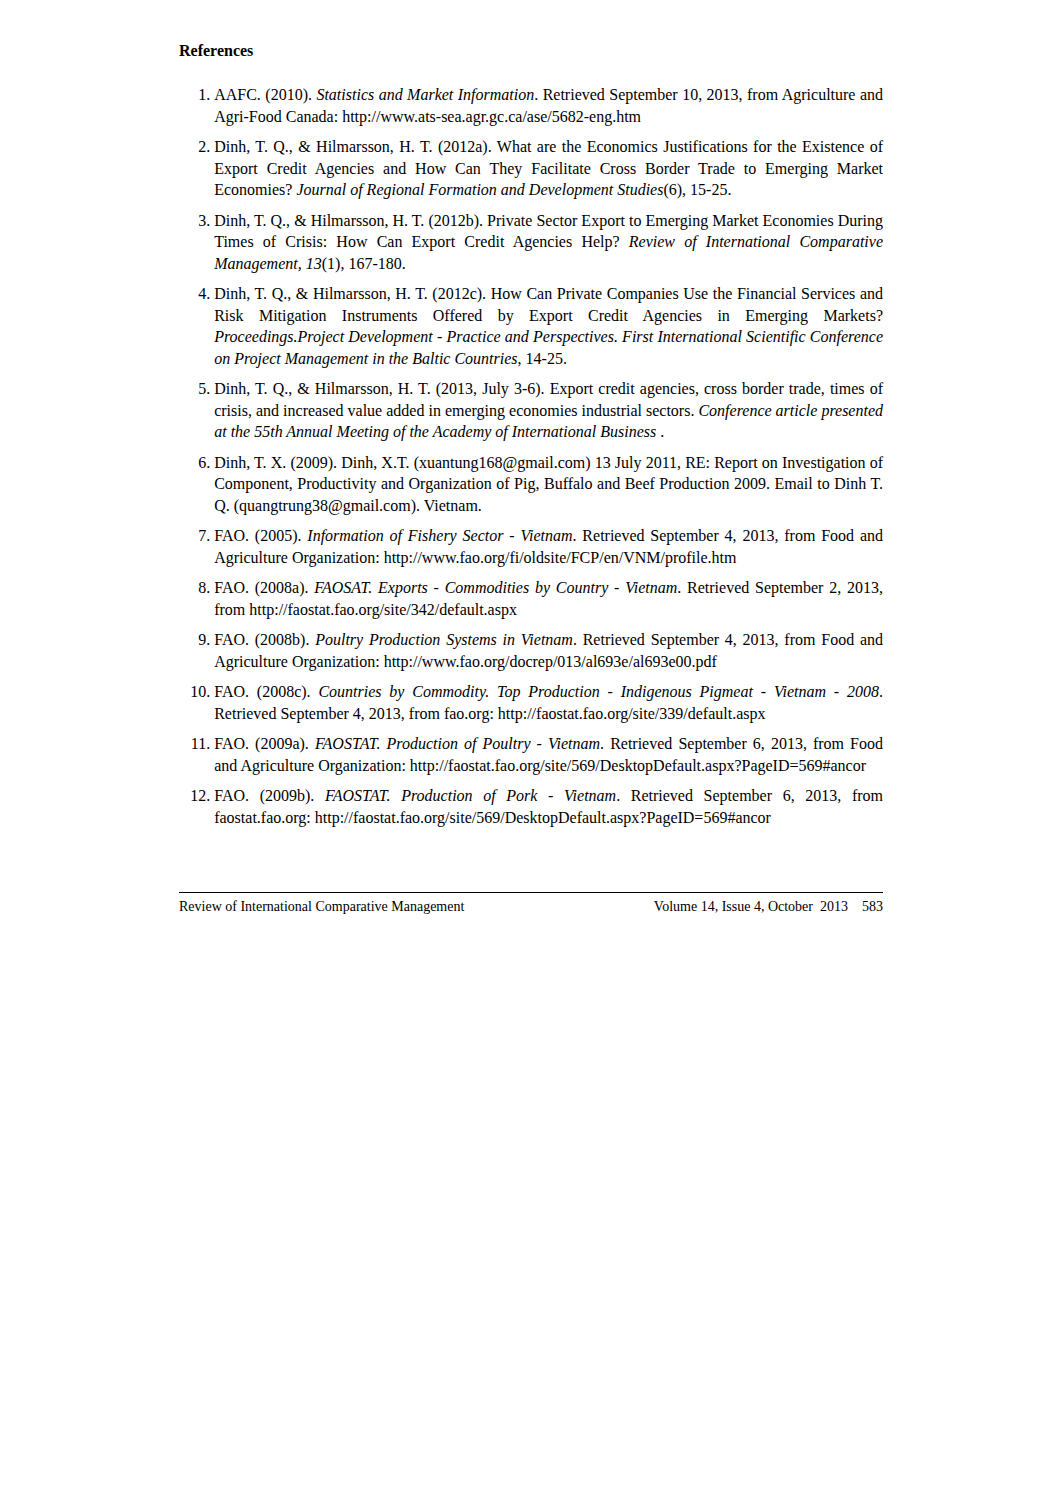References
AAFC. (2010). Statistics and Market Information. Retrieved September 10, 2013, from Agriculture and Agri-Food Canada: http://www.ats-sea.agr.gc.ca/ase/5682-eng.htm
Dinh, T. Q., & Hilmarsson, H. T. (2012a). What are the Economics Justifications for the Existence of Export Credit Agencies and How Can They Facilitate Cross Border Trade to Emerging Market Economies? Journal of Regional Formation and Development Studies(6), 15-25.
Dinh, T. Q., & Hilmarsson, H. T. (2012b). Private Sector Export to Emerging Market Economies During Times of Crisis: How Can Export Credit Agencies Help? Review of International Comparative Management, 13(1), 167-180.
Dinh, T. Q., & Hilmarsson, H. T. (2012c). How Can Private Companies Use the Financial Services and Risk Mitigation Instruments Offered by Export Credit Agencies in Emerging Markets? Proceedings.Project Development - Practice and Perspectives. First International Scientific Conference on Project Management in the Baltic Countries, 14-25.
Dinh, T. Q., & Hilmarsson, H. T. (2013, July 3-6). Export credit agencies, cross border trade, times of crisis, and increased value added in emerging economies industrial sectors. Conference article presented at the 55th Annual Meeting of the Academy of International Business .
Dinh, T. X. (2009). Dinh, X.T. (xuantung168@gmail.com) 13 July 2011, RE: Report on Investigation of Component, Productivity and Organization of Pig, Buffalo and Beef Production 2009. Email to Dinh T. Q. (quangtrung38@gmail.com). Vietnam.
FAO. (2005). Information of Fishery Sector - Vietnam. Retrieved September 4, 2013, from Food and Agriculture Organization: http://www.fao.org/fi/oldsite/FCP/en/VNM/profile.htm
FAO. (2008a). FAOSAT. Exports - Commodities by Country - Vietnam. Retrieved September 2, 2013, from http://faostat.fao.org/site/342/default.aspx
FAO. (2008b). Poultry Production Systems in Vietnam. Retrieved September 4, 2013, from Food and Agriculture Organization: http://www.fao.org/docrep/013/al693e/al693e00.pdf
FAO. (2008c). Countries by Commodity. Top Production - Indigenous Pigmeat - Vietnam - 2008. Retrieved September 4, 2013, from fao.org: http://faostat.fao.org/site/339/default.aspx
FAO. (2009a). FAOSTAT. Production of Poultry - Vietnam. Retrieved September 6, 2013, from Food and Agriculture Organization: http://faostat.fao.org/site/569/DesktopDefault.aspx?PageID=569#ancor
FAO. (2009b). FAOSTAT. Production of Pork - Vietnam. Retrieved September 6, 2013, from faostat.fao.org: http://faostat.fao.org/site/569/DesktopDefault.aspx?PageID=569#ancor
Review of International Comparative Management Volume 14, Issue 4, October 2013 583